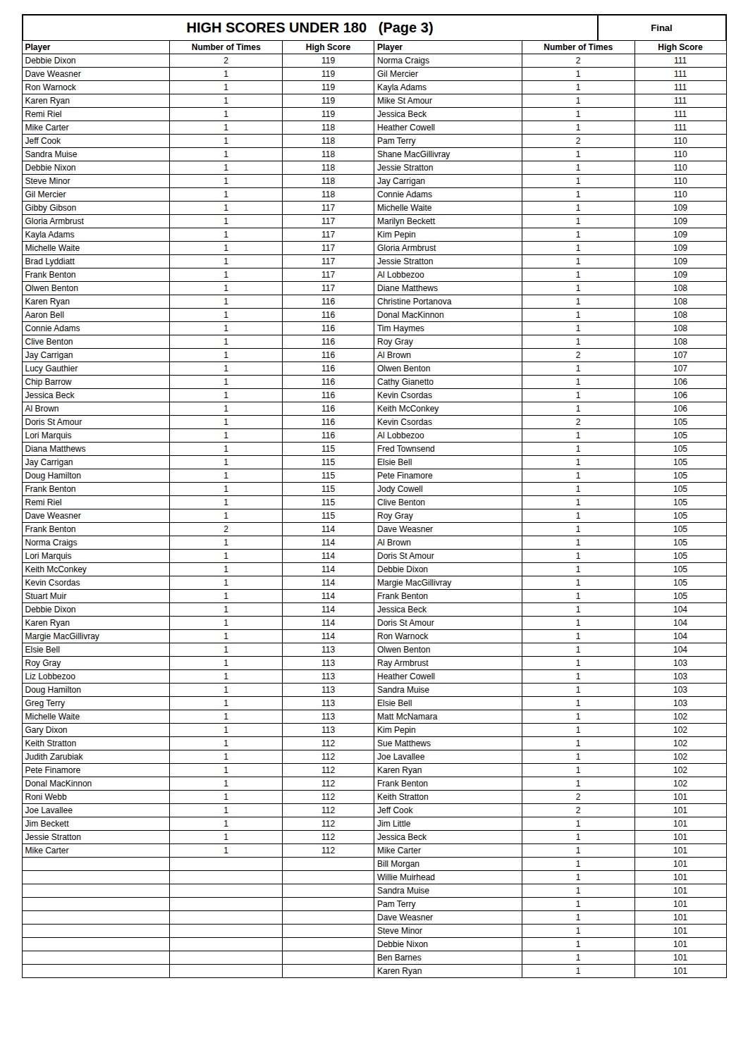HIGH SCORES UNDER 180 (Page 3)
Final
| Player | Number of Times | High Score | Player | Number of Times | High Score |
| --- | --- | --- | --- | --- | --- |
| Debbie Dixon | 2 | 119 | Norma Craigs | 2 | 111 |
| Dave Weasner | 1 | 119 | Gil Mercier | 1 | 111 |
| Ron Warnock | 1 | 119 | Kayla Adams | 1 | 111 |
| Karen Ryan | 1 | 119 | Mike St Amour | 1 | 111 |
| Remi Riel | 1 | 119 | Jessica Beck | 1 | 111 |
| Mike Carter | 1 | 118 | Heather Cowell | 1 | 111 |
| Jeff Cook | 1 | 118 | Pam Terry | 2 | 110 |
| Sandra Muise | 1 | 118 | Shane MacGillivray | 1 | 110 |
| Debbie Nixon | 1 | 118 | Jessie Stratton | 1 | 110 |
| Steve Minor | 1 | 118 | Jay Carrigan | 1 | 110 |
| Gil Mercier | 1 | 118 | Connie Adams | 1 | 110 |
| Gibby Gibson | 1 | 117 | Michelle Waite | 1 | 109 |
| Gloria Armbrust | 1 | 117 | Marilyn Beckett | 1 | 109 |
| Kayla Adams | 1 | 117 | Kim Pepin | 1 | 109 |
| Michelle Waite | 1 | 117 | Gloria Armbrust | 1 | 109 |
| Brad Lyddiatt | 1 | 117 | Jessie Stratton | 1 | 109 |
| Frank Benton | 1 | 117 | Al Lobbezoo | 1 | 109 |
| Olwen Benton | 1 | 117 | Diane Matthews | 1 | 108 |
| Karen Ryan | 1 | 116 | Christine Portanova | 1 | 108 |
| Aaron Bell | 1 | 116 | Donal MacKinnon | 1 | 108 |
| Connie Adams | 1 | 116 | Tim Haymes | 1 | 108 |
| Clive Benton | 1 | 116 | Roy Gray | 1 | 108 |
| Jay Carrigan | 1 | 116 | Al Brown | 2 | 107 |
| Lucy Gauthier | 1 | 116 | Olwen Benton | 1 | 107 |
| Chip Barrow | 1 | 116 | Cathy Gianetto | 1 | 106 |
| Jessica Beck | 1 | 116 | Kevin Csordas | 1 | 106 |
| Al Brown | 1 | 116 | Keith McConkey | 1 | 106 |
| Doris St Amour | 1 | 116 | Kevin Csordas | 2 | 105 |
| Lori Marquis | 1 | 116 | Al Lobbezoo | 1 | 105 |
| Diana Matthews | 1 | 115 | Fred Townsend | 1 | 105 |
| Jay Carrigan | 1 | 115 | Elsie Bell | 1 | 105 |
| Doug Hamilton | 1 | 115 | Pete Finamore | 1 | 105 |
| Frank Benton | 1 | 115 | Jody Cowell | 1 | 105 |
| Remi Riel | 1 | 115 | Clive Benton | 1 | 105 |
| Dave Weasner | 1 | 115 | Roy Gray | 1 | 105 |
| Frank Benton | 2 | 114 | Dave Weasner | 1 | 105 |
| Norma Craigs | 1 | 114 | Al Brown | 1 | 105 |
| Lori Marquis | 1 | 114 | Doris St Amour | 1 | 105 |
| Keith McConkey | 1 | 114 | Debbie Dixon | 1 | 105 |
| Kevin Csordas | 1 | 114 | Margie MacGillivray | 1 | 105 |
| Stuart Muir | 1 | 114 | Frank Benton | 1 | 105 |
| Debbie Dixon | 1 | 114 | Jessica Beck | 1 | 104 |
| Karen Ryan | 1 | 114 | Doris St Amour | 1 | 104 |
| Margie MacGillivray | 1 | 114 | Ron Warnock | 1 | 104 |
| Elsie Bell | 1 | 113 | Olwen Benton | 1 | 104 |
| Roy Gray | 1 | 113 | Ray Armbrust | 1 | 103 |
| Liz Lobbezoo | 1 | 113 | Heather Cowell | 1 | 103 |
| Doug Hamilton | 1 | 113 | Sandra Muise | 1 | 103 |
| Greg Terry | 1 | 113 | Elsie Bell | 1 | 103 |
| Michelle Waite | 1 | 113 | Matt McNamara | 1 | 102 |
| Gary Dixon | 1 | 113 | Kim Pepin | 1 | 102 |
| Keith Stratton | 1 | 112 | Sue Matthews | 1 | 102 |
| Judith Zarubiak | 1 | 112 | Joe Lavallee | 1 | 102 |
| Pete Finamore | 1 | 112 | Karen Ryan | 1 | 102 |
| Donal MacKinnon | 1 | 112 | Frank Benton | 1 | 102 |
| Roni Webb | 1 | 112 | Keith Stratton | 2 | 101 |
| Joe Lavallee | 1 | 112 | Jeff Cook | 2 | 101 |
| Jim Beckett | 1 | 112 | Jim Little | 1 | 101 |
| Jessie Stratton | 1 | 112 | Jessica Beck | 1 | 101 |
| Mike Carter | 1 | 112 | Mike Carter | 1 | 101 |
| | | | Bill Morgan | 1 | 101 |
| | | | Willie Muirhead | 1 | 101 |
| | | | Sandra Muise | 1 | 101 |
| | | | Pam Terry | 1 | 101 |
| | | | Dave Weasner | 1 | 101 |
| | | | Steve Minor | 1 | 101 |
| | | | Debbie Nixon | 1 | 101 |
| | | | Ben Barnes | 1 | 101 |
| | | | Karen Ryan | 1 | 101 |